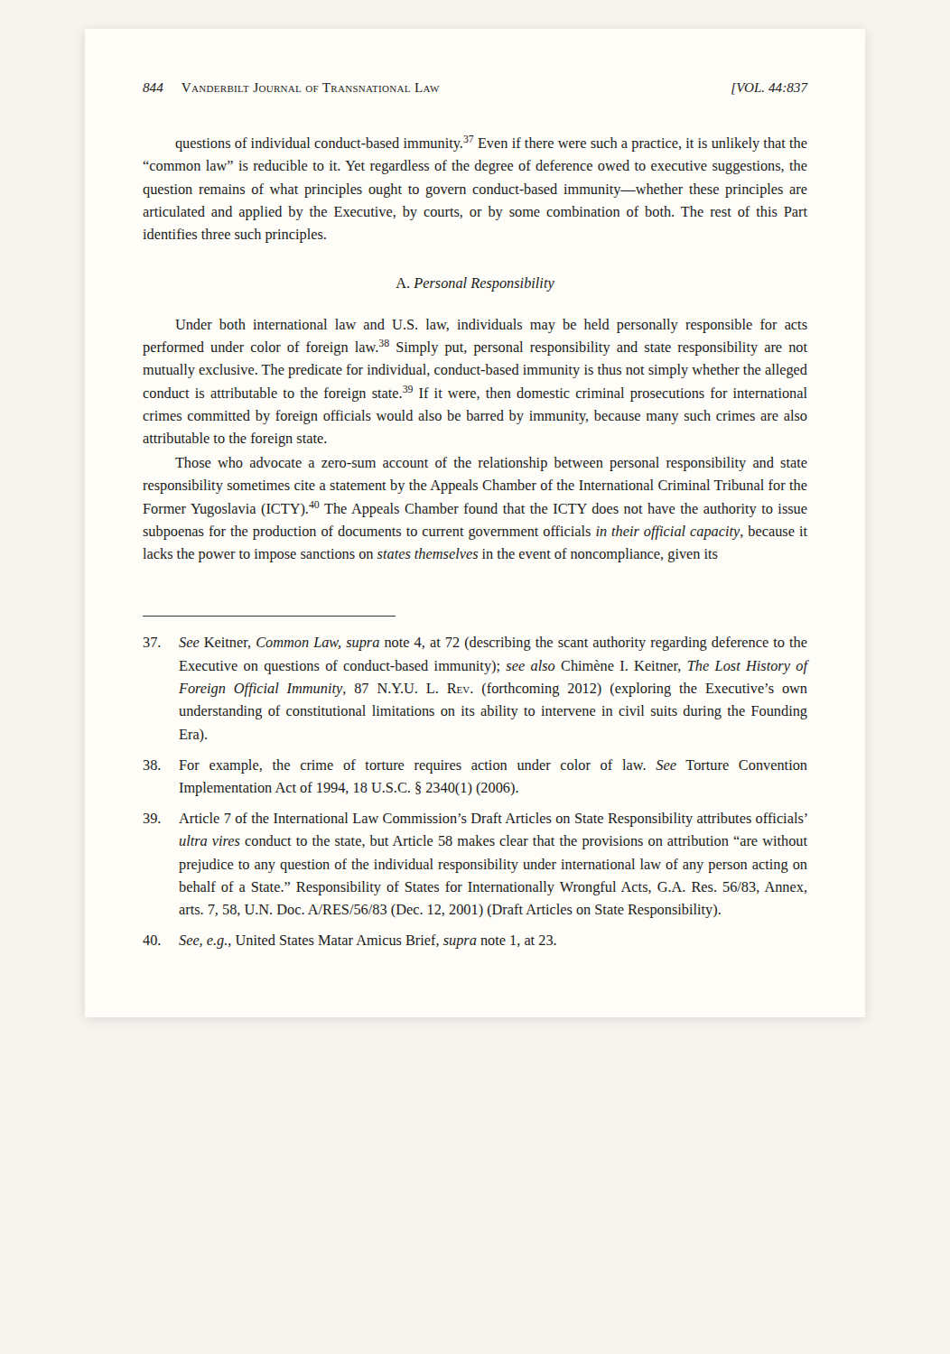844 Vanderbilt Journal of Transnational Law [VOL. 44:837
questions of individual conduct-based immunity.37 Even if there were such a practice, it is unlikely that the “common law” is reducible to it. Yet regardless of the degree of deference owed to executive suggestions, the question remains of what principles ought to govern conduct-based immunity—whether these principles are articulated and applied by the Executive, by courts, or by some combination of both. The rest of this Part identifies three such principles.
A. Personal Responsibility
Under both international law and U.S. law, individuals may be held personally responsible for acts performed under color of foreign law.38 Simply put, personal responsibility and state responsibility are not mutually exclusive. The predicate for individual, conduct-based immunity is thus not simply whether the alleged conduct is attributable to the foreign state.39 If it were, then domestic criminal prosecutions for international crimes committed by foreign officials would also be barred by immunity, because many such crimes are also attributable to the foreign state.
Those who advocate a zero-sum account of the relationship between personal responsibility and state responsibility sometimes cite a statement by the Appeals Chamber of the International Criminal Tribunal for the Former Yugoslavia (ICTY).40 The Appeals Chamber found that the ICTY does not have the authority to issue subpoenas for the production of documents to current government officials in their official capacity, because it lacks the power to impose sanctions on states themselves in the event of noncompliance, given its
37. See Keitner, Common Law, supra note 4, at 72 (describing the scant authority regarding deference to the Executive on questions of conduct-based immunity); see also Chimène I. Keitner, The Lost History of Foreign Official Immunity, 87 N.Y.U. L. Rev. (forthcoming 2012) (exploring the Executive’s own understanding of constitutional limitations on its ability to intervene in civil suits during the Founding Era).
38. For example, the crime of torture requires action under color of law. See Torture Convention Implementation Act of 1994, 18 U.S.C. § 2340(1) (2006).
39. Article 7 of the International Law Commission’s Draft Articles on State Responsibility attributes officials’ ultra vires conduct to the state, but Article 58 makes clear that the provisions on attribution “are without prejudice to any question of the individual responsibility under international law of any person acting on behalf of a State.” Responsibility of States for Internationally Wrongful Acts, G.A. Res. 56/83, Annex, arts. 7, 58, U.N. Doc. A/RES/56/83 (Dec. 12, 2001) (Draft Articles on State Responsibility).
40. See, e.g., United States Matar Amicus Brief, supra note 1, at 23.